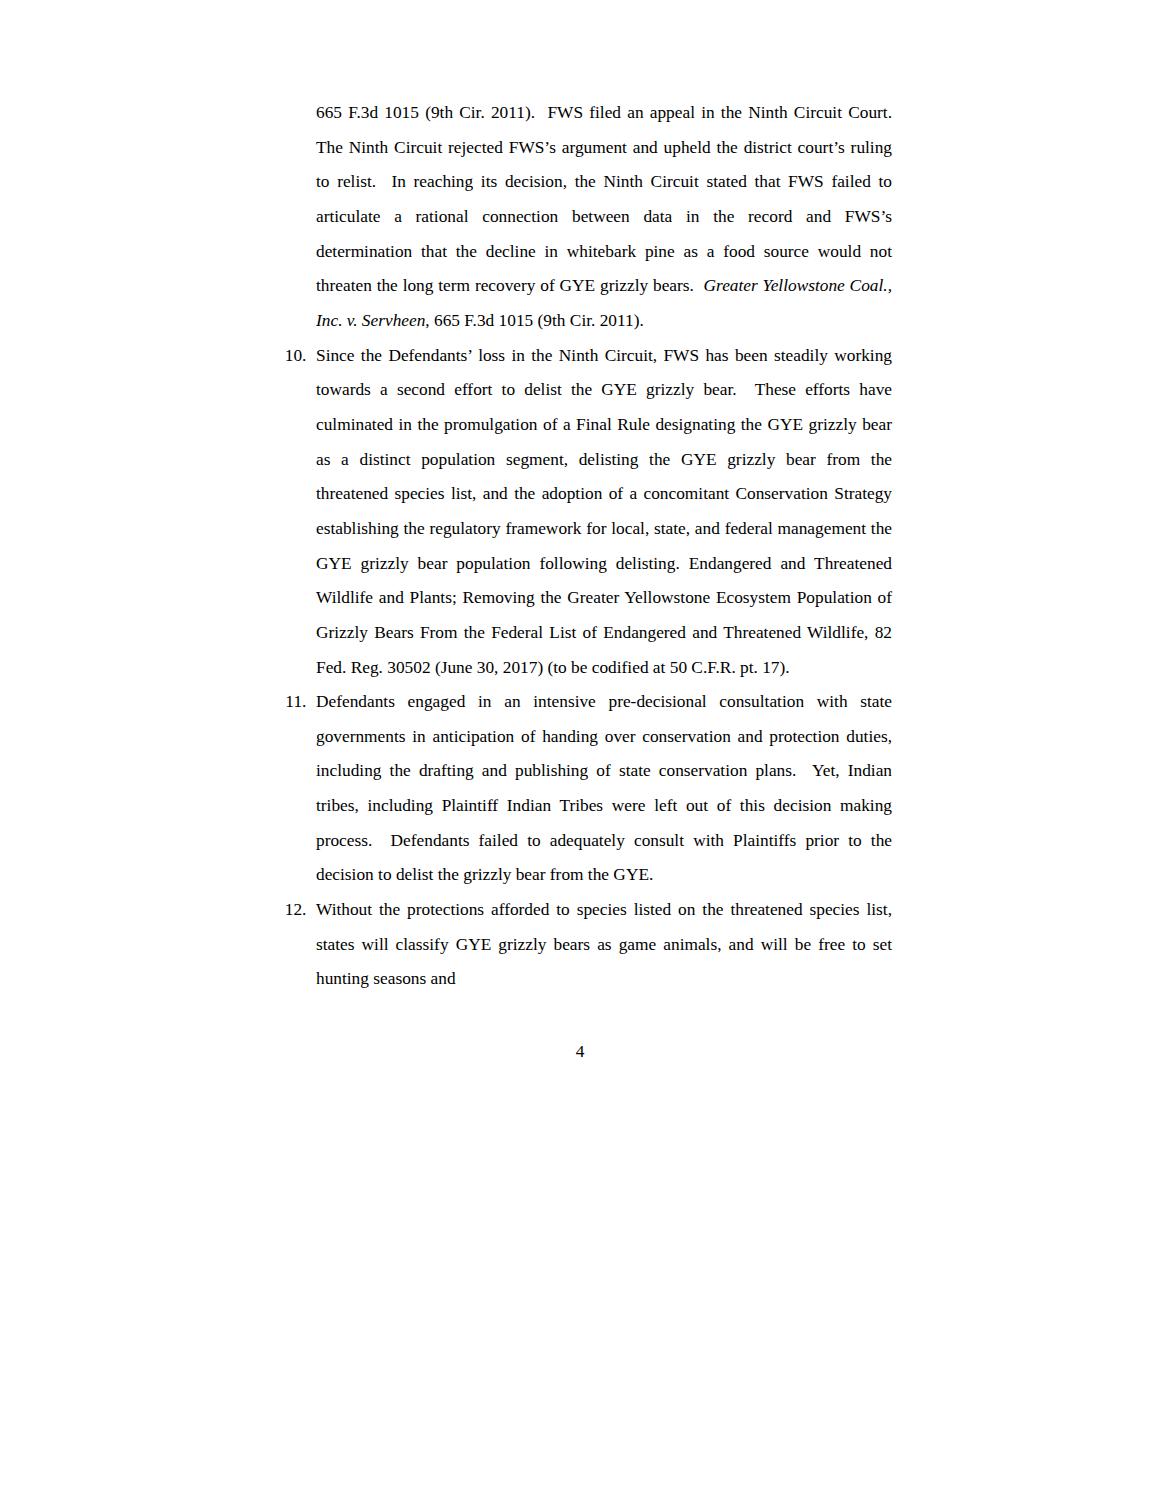665 F.3d 1015 (9th Cir. 2011). FWS filed an appeal in the Ninth Circuit Court. The Ninth Circuit rejected FWS’s argument and upheld the district court’s ruling to relist. In reaching its decision, the Ninth Circuit stated that FWS failed to articulate a rational connection between data in the record and FWS’s determination that the decline in whitebark pine as a food source would not threaten the long term recovery of GYE grizzly bears. Greater Yellowstone Coal., Inc. v. Servheen, 665 F.3d 1015 (9th Cir. 2011).
Since the Defendants’ loss in the Ninth Circuit, FWS has been steadily working towards a second effort to delist the GYE grizzly bear. These efforts have culminated in the promulgation of a Final Rule designating the GYE grizzly bear as a distinct population segment, delisting the GYE grizzly bear from the threatened species list, and the adoption of a concomitant Conservation Strategy establishing the regulatory framework for local, state, and federal management the GYE grizzly bear population following delisting. Endangered and Threatened Wildlife and Plants; Removing the Greater Yellowstone Ecosystem Population of Grizzly Bears From the Federal List of Endangered and Threatened Wildlife, 82 Fed. Reg. 30502 (June 30, 2017) (to be codified at 50 C.F.R. pt. 17).
Defendants engaged in an intensive pre-decisional consultation with state governments in anticipation of handing over conservation and protection duties, including the drafting and publishing of state conservation plans. Yet, Indian tribes, including Plaintiff Indian Tribes were left out of this decision making process. Defendants failed to adequately consult with Plaintiffs prior to the decision to delist the grizzly bear from the GYE.
Without the protections afforded to species listed on the threatened species list, states will classify GYE grizzly bears as game animals, and will be free to set hunting seasons and
4